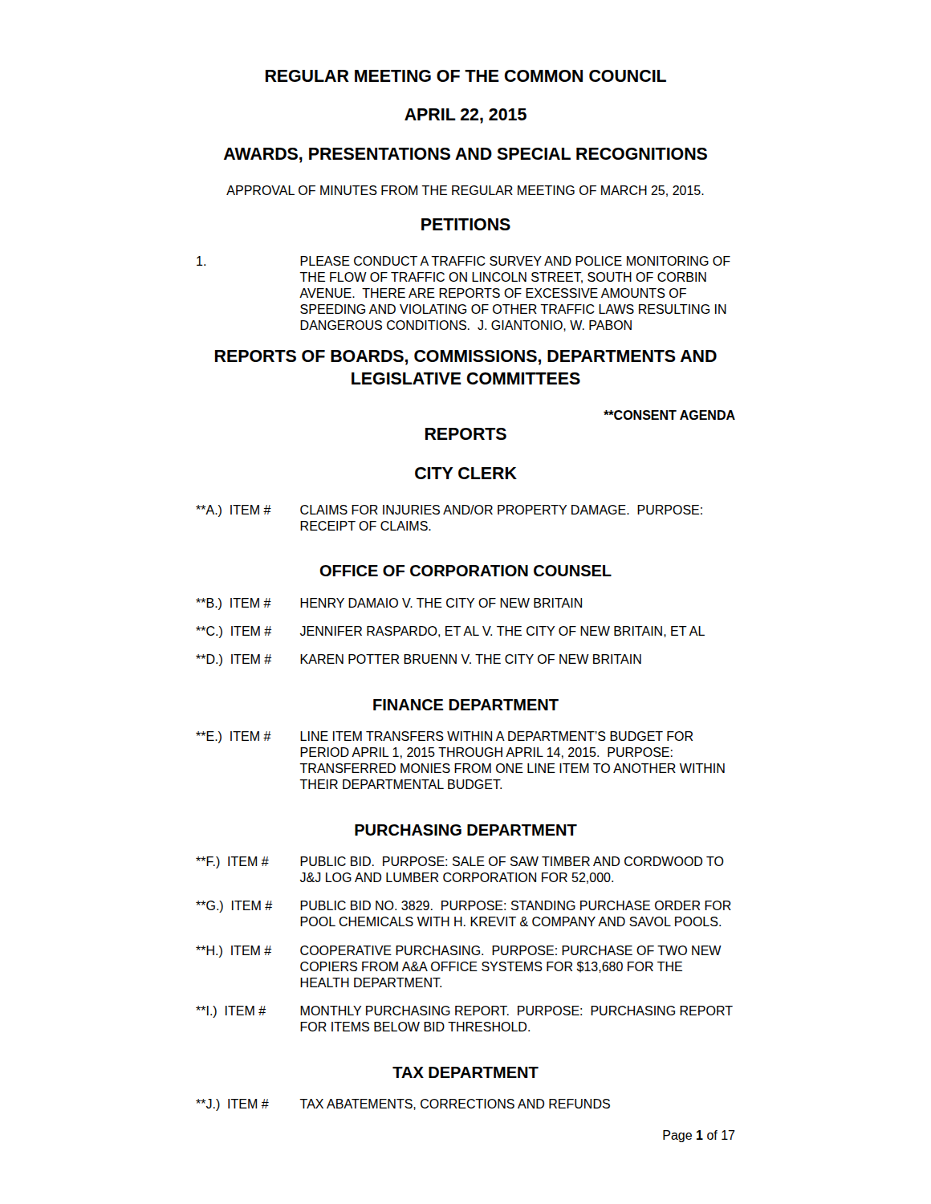REGULAR MEETING OF THE COMMON COUNCIL
APRIL 22, 2015
AWARDS, PRESENTATIONS AND SPECIAL RECOGNITIONS
APPROVAL OF MINUTES FROM THE REGULAR MEETING OF MARCH 25, 2015.
PETITIONS
| 1. | PLEASE CONDUCT A TRAFFIC SURVEY AND POLICE MONITORING OF THE FLOW OF TRAFFIC ON LINCOLN STREET, SOUTH OF CORBIN AVENUE. THERE ARE REPORTS OF EXCESSIVE AMOUNTS OF SPEEDING AND VIOLATING OF OTHER TRAFFIC LAWS RESULTING IN DANGEROUS CONDITIONS. J. GIANTONIO, W. PABON |
REPORTS OF BOARDS, COMMISSIONS, DEPARTMENTS AND
LEGISLATIVE COMMITTEES
**CONSENT AGENDA
REPORTS
CITY CLERK
| **A.) ITEM # | CLAIMS FOR INJURIES AND/OR PROPERTY DAMAGE. PURPOSE: RECEIPT OF CLAIMS. |
OFFICE OF CORPORATION COUNSEL
| **B.) ITEM # | HENRY DAMAIO V. THE CITY OF NEW BRITAIN |
| **C.) ITEM # | JENNIFER RASPARDO, ET AL V. THE CITY OF NEW BRITAIN, ET AL |
| **D.) ITEM # | KAREN POTTER BRUENN V. THE CITY OF NEW BRITAIN |
FINANCE DEPARTMENT
| **E.) ITEM # | LINE ITEM TRANSFERS WITHIN A DEPARTMENT’S BUDGET FOR PERIOD APRIL 1, 2015 THROUGH APRIL 14, 2015. PURPOSE: TRANSFERRED MONIES FROM ONE LINE ITEM TO ANOTHER WITHIN THEIR DEPARTMENTAL BUDGET. |
PURCHASING DEPARTMENT
| **F.) ITEM # | PUBLIC BID. PURPOSE: SALE OF SAW TIMBER AND CORDWOOD TO J&J LOG AND LUMBER CORPORATION FOR 52,000. |
| **G.) ITEM # | PUBLIC BID NO. 3829. PURPOSE: STANDING PURCHASE ORDER FOR POOL CHEMICALS WITH H. KREVIT & COMPANY AND SAVOL POOLS. |
| **H.) ITEM # | COOPERATIVE PURCHASING. PURPOSE: PURCHASE OF TWO NEW COPIERS FROM A&A OFFICE SYSTEMS FOR $13,680 FOR THE HEALTH DEPARTMENT. |
| **I.) ITEM # | MONTHLY PURCHASING REPORT. PURPOSE: PURCHASING REPORT FOR ITEMS BELOW BID THRESHOLD. |
TAX DEPARTMENT
| **J.) ITEM # | TAX ABATEMENTS, CORRECTIONS AND REFUNDS |
Page 1 of 17